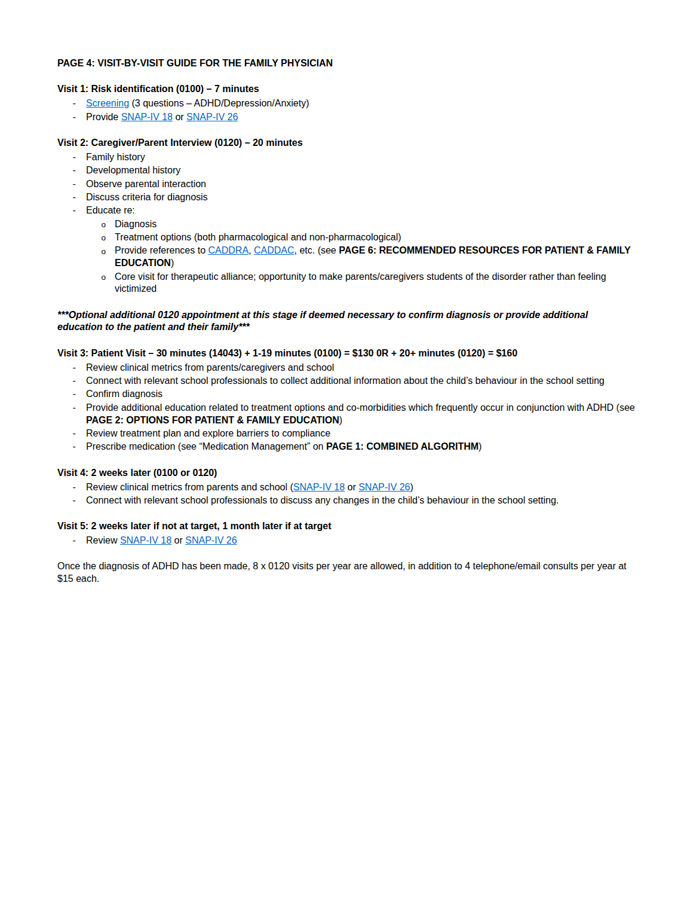PAGE 4: VISIT-BY-VISIT GUIDE FOR THE FAMILY PHYSICIAN
Visit 1: Risk identification (0100) – 7 minutes
Screening (3 questions – ADHD/Depression/Anxiety)
Provide SNAP-IV 18 or SNAP-IV 26
Visit 2: Caregiver/Parent Interview (0120) – 20 minutes
Family history
Developmental history
Observe parental interaction
Discuss criteria for diagnosis
Educate re:
Diagnosis
Treatment options (both pharmacological and non-pharmacological)
Provide references to CADDRA, CADDAC, etc. (see PAGE 6: RECOMMENDED RESOURCES FOR PATIENT & FAMILY EDUCATION)
Core visit for therapeutic alliance; opportunity to make parents/caregivers students of the disorder rather than feeling victimized
***Optional additional 0120 appointment at this stage if deemed necessary to confirm diagnosis or provide additional education to the patient and their family***
Visit 3: Patient Visit – 30 minutes (14043) + 1-19 minutes (0100) = $130 0R + 20+ minutes (0120) = $160
Review clinical metrics from parents/caregivers and school
Connect with relevant school professionals to collect additional information about the child’s behaviour in the school setting
Confirm diagnosis
Provide additional education related to treatment options and co-morbidities which frequently occur in conjunction with ADHD (see PAGE 2: OPTIONS FOR PATIENT & FAMILY EDUCATION)
Review treatment plan and explore barriers to compliance
Prescribe medication (see “Medication Management” on PAGE 1: COMBINED ALGORITHM)
Visit 4: 2 weeks later (0100 or 0120)
Review clinical metrics from parents and school (SNAP-IV 18 or SNAP-IV 26)
Connect with relevant school professionals to discuss any changes in the child’s behaviour in the school setting.
Visit 5: 2 weeks later if not at target, 1 month later if at target
Review SNAP-IV 18 or SNAP-IV 26
Once the diagnosis of ADHD has been made, 8 x 0120 visits per year are allowed, in addition to 4 telephone/email consults per year at $15 each.